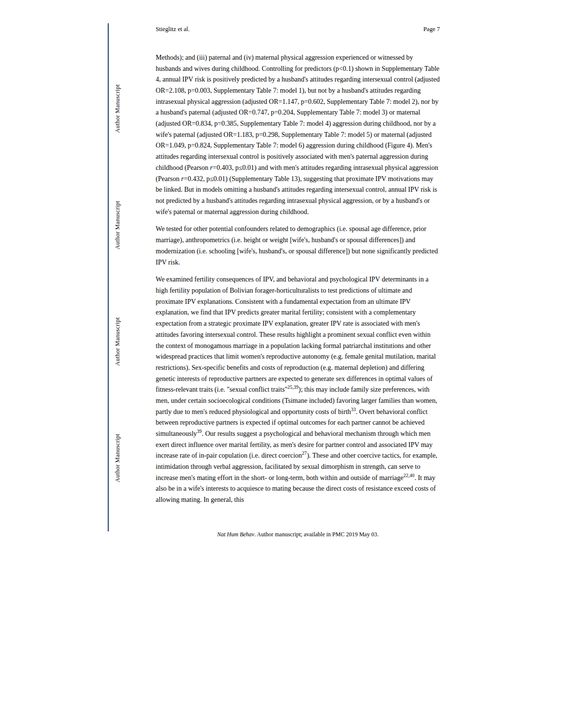Author Manuscript
Author Manuscript
Author Manuscript
Author Manuscript
Stieglitz et al. Page 7
Methods); and (iii) paternal and (iv) maternal physical aggression experienced or witnessed by husbands and wives during childhood. Controlling for predictors (p<0.1) shown in Supplementary Table 4, annual IPV risk is positively predicted by a husband's attitudes regarding intersexual control (adjusted OR=2.108, p=0.003, Supplementary Table 7: model 1), but not by a husband's attitudes regarding intrasexual physical aggression (adjusted OR=1.147, p=0.602, Supplementary Table 7: model 2), nor by a husband's paternal (adjusted OR=0.747, p=0.204, Supplementary Table 7: model 3) or maternal (adjusted OR=0.834, p=0.385, Supplementary Table 7: model 4) aggression during childhood, nor by a wife's paternal (adjusted OR=1.183, p=0.298, Supplementary Table 7: model 5) or maternal (adjusted OR=1.049, p=0.824, Supplementary Table 7: model 6) aggression during childhood (Figure 4). Men's attitudes regarding intersexual control is positively associated with men's paternal aggression during childhood (Pearson r=0.403, p≤0.01) and with men's attitudes regarding intrasexual physical aggression (Pearson r=0.432, p≤0.01) (Supplementary Table 13), suggesting that proximate IPV motivations may be linked. But in models omitting a husband's attitudes regarding intersexual control, annual IPV risk is not predicted by a husband's attitudes regarding intrasexual physical aggression, or by a husband's or wife's paternal or maternal aggression during childhood.
We tested for other potential confounders related to demographics (i.e. spousal age difference, prior marriage), anthropometrics (i.e. height or weight [wife's, husband's or spousal differences]) and modernization (i.e. schooling [wife's, husband's, or spousal difference]) but none significantly predicted IPV risk.
We examined fertility consequences of IPV, and behavioral and psychological IPV determinants in a high fertility population of Bolivian forager-horticulturalists to test predictions of ultimate and proximate IPV explanations. Consistent with a fundamental expectation from an ultimate IPV explanation, we find that IPV predicts greater marital fertility; consistent with a complementary expectation from a strategic proximate IPV explanation, greater IPV rate is associated with men's attitudes favoring intersexual control. These results highlight a prominent sexual conflict even within the context of monogamous marriage in a population lacking formal patriarchal institutions and other widespread practices that limit women's reproductive autonomy (e.g. female genital mutilation, marital restrictions). Sex-specific benefits and costs of reproduction (e.g. maternal depletion) and differing genetic interests of reproductive partners are expected to generate sex differences in optimal values of fitness-relevant traits (i.e. "sexual conflict traits"25,39); this may include family size preferences, with men, under certain socioecological conditions (Tsimane included) favoring larger families than women, partly due to men's reduced physiological and opportunity costs of birth33. Overt behavioral conflict between reproductive partners is expected if optimal outcomes for each partner cannot be achieved simultaneously39. Our results suggest a psychological and behavioral mechanism through which men exert direct influence over marital fertility, as men's desire for partner control and associated IPV may increase rate of in-pair copulation (i.e. direct coercion27). These and other coercive tactics, for example, intimidation through verbal aggression, facilitated by sexual dimorphism in strength, can serve to increase men's mating effort in the short- or long-term, both within and outside of marriage22,40. It may also be in a wife's interests to acquiesce to mating because the direct costs of resistance exceed costs of allowing mating. In general, this
Nat Hum Behav. Author manuscript; available in PMC 2019 May 03.